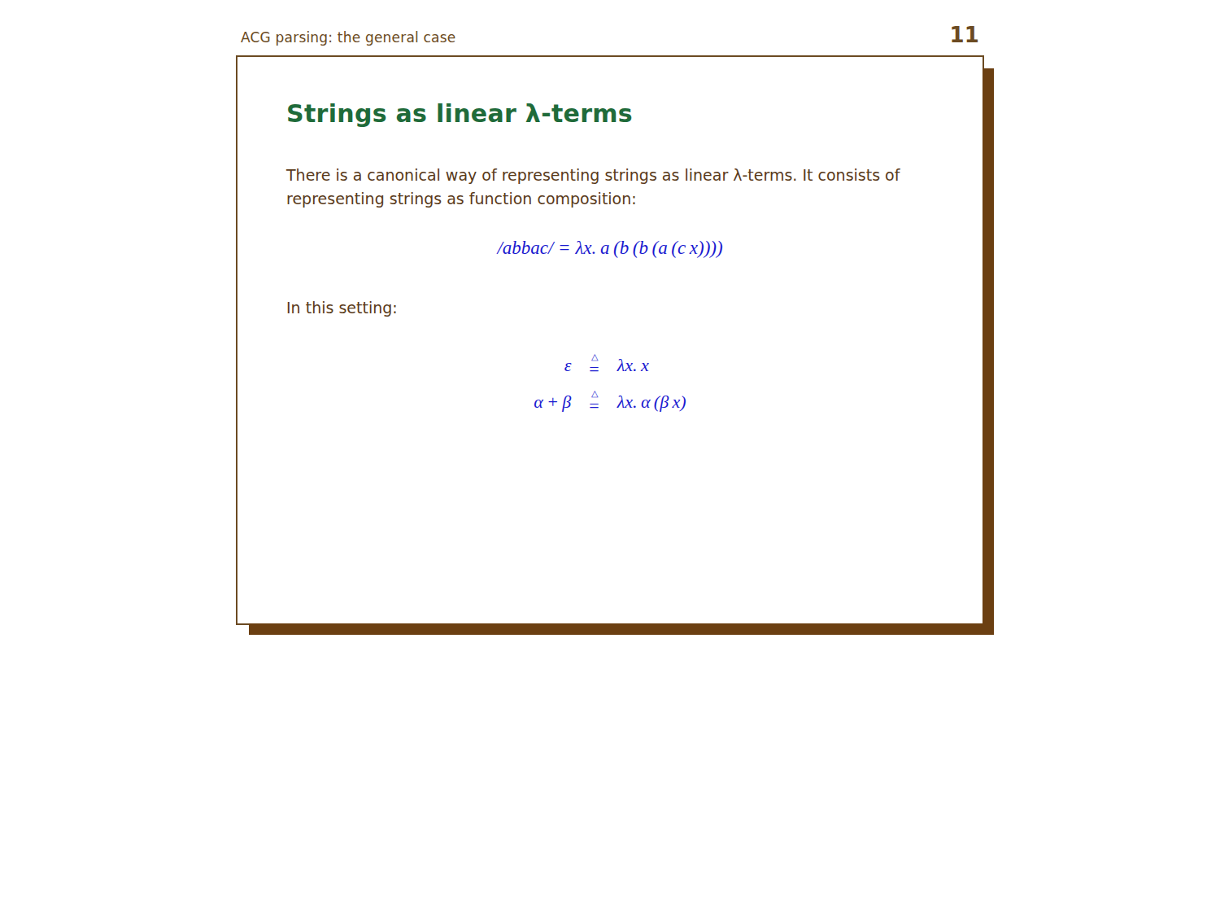ACG parsing: the general case 11
Strings as linear λ-terms
There is a canonical way of representing strings as linear λ-terms. It consists of representing strings as function composition:
/abbac/ = λx. a (b (b (a (c x))))
In this setting:
| ε | △ = | λx. x |
| α + β | △ = | λx. α (β x) |